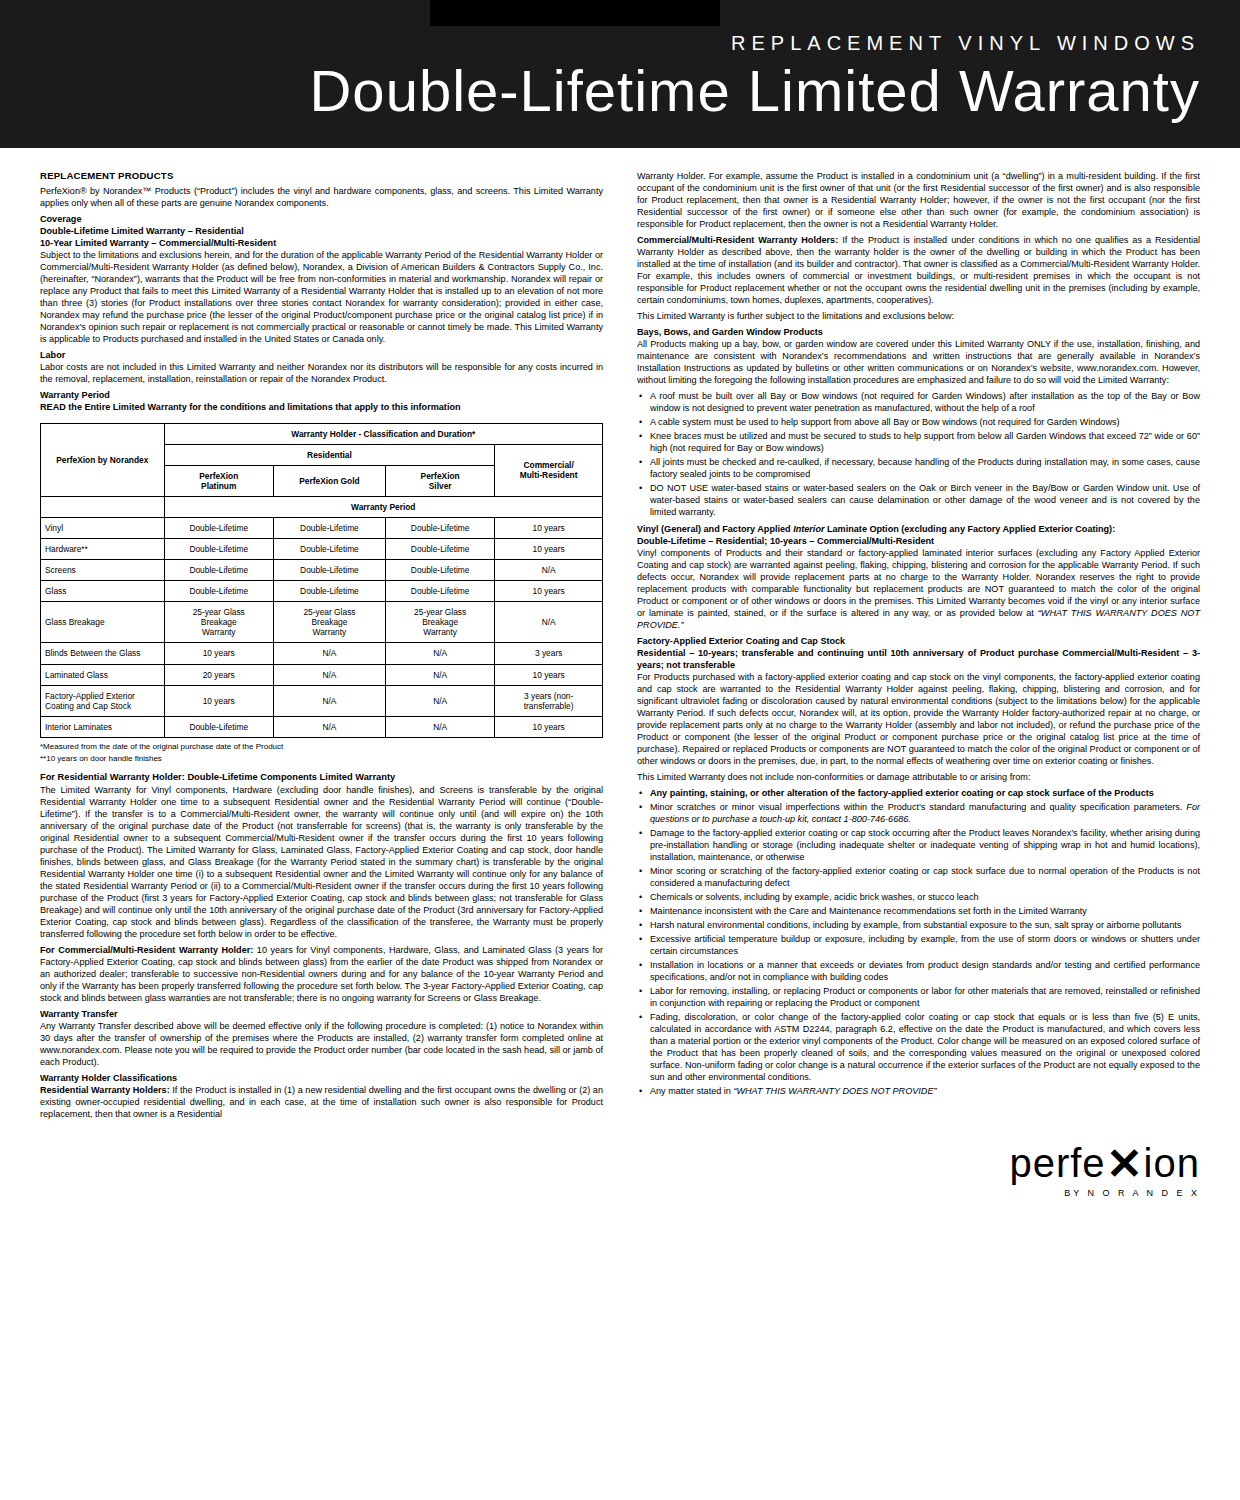Replacement Vinyl Windows
Double-Lifetime Limited Warranty
Replacement Products
PerfeXion® by Norandex™ Products (“Product”) includes the vinyl and hardware components, glass, and screens. This Limited Warranty applies only when all of these parts are genuine Norandex components.
Coverage
Double-Lifetime Limited Warranty – Residential
10-Year Limited Warranty – Commercial/Multi-Resident
Subject to the limitations and exclusions herein, and for the duration of the applicable Warranty Period of the Residential Warranty Holder or Commercial/Multi-Resident Warranty Holder (as defined below), Norandex, a Division of American Builders & Contractors Supply Co., Inc. (hereinafter, “Norandex”), warrants that the Product will be free from non-conformities in material and workmanship. Norandex will repair or replace any Product that fails to meet this Limited Warranty of a Residential Warranty Holder that is installed up to an elevation of not more than three (3) stories (for Product installations over three stories contact Norandex for warranty consideration); provided in either case, Norandex may refund the purchase price (the lesser of the original Product/component purchase price or the original catalog list price) if in Norandex’s opinion such repair or replacement is not commercially practical or reasonable or cannot timely be made. This Limited Warranty is applicable to Products purchased and installed in the United States or Canada only.
Labor
Labor costs are not included in this Limited Warranty and neither Norandex nor its distributors will be responsible for any costs incurred in the removal, replacement, installation, reinstallation or repair of the Norandex Product.
Warranty Period
READ the Entire Limited Warranty for the conditions and limitations that apply to this information
| PerfeXion by Norandex | Warranty Holder - Classification and Duration* |
| --- | --- |
| Residential | Commercial/ Multi-Resident |
| PerfeXion Platinum | PerfeXion Gold | PerfeXion Silver |
| | Warranty Period |
| Vinyl | Double-Lifetime | Double-Lifetime | Double-Lifetime | 10 years |
| Hardware** | Double-Lifetime | Double-Lifetime | Double-Lifetime | 10 years |
| Screens | Double-Lifetime | Double-Lifetime | Double-Lifetime | N/A |
| Glass | Double-Lifetime | Double-Lifetime | Double-Lifetime | 10 years |
| Glass Breakage | 25-year Glass Breakage Warranty | 25-year Glass Breakage Warranty | 25-year Glass Breakage Warranty | N/A |
| Blinds Between the Glass | 10 years | N/A | N/A | 3 years |
| Laminated Glass | 20 years | N/A | N/A | 10 years |
| Factory-Applied Exterior Coating and Cap Stock | 10 years | N/A | N/A | 3 years (non- transferrable) |
| Interior Laminates | Double-Lifetime | N/A | N/A | 10 years |
*Measured from the date of the original purchase date of the Product
**10 years on door handle finishes
For Residential Warranty Holder: Double-Lifetime Components Limited Warranty
The Limited Warranty for Vinyl components, Hardware (excluding door handle finishes), and Screens is transferable by the original Residential Warranty Holder one time to a subsequent Residential owner and the Residential Warranty Period will continue (“Double-Lifetime”). If the transfer is to a Commercial/Multi-Resident owner, the warranty will continue only until (and will expire on) the 10th anniversary of the original purchase date of the Product (not transferrable for screens) (that is, the warranty is only transferable by the original Residential owner to a subsequent Commercial/Multi-Resident owner if the transfer occurs during the first 10 years following purchase of the Product). The Limited Warranty for Glass, Laminated Glass, Factory-Applied Exterior Coating and cap stock, door handle finishes, blinds between glass, and Glass Breakage (for the Warranty Period stated in the summary chart) is transferable by the original Residential Warranty Holder one time (i) to a subsequent Residential owner and the Limited Warranty will continue only for any balance of the stated Residential Warranty Period or (ii) to a Commercial/Multi-Resident owner if the transfer occurs during the first 10 years following purchase of the Product (first 3 years for Factory-Applied Exterior Coating, cap stock and blinds between glass; not transferable for Glass Breakage) and will continue only until the 10th anniversary of the original purchase date of the Product (3rd anniversary for Factory-Applied Exterior Coating, cap stock and blinds between glass). Regardless of the classification of the transferee, the Warranty must be properly transferred following the procedure set forth below in order to be effective.
For Commercial/Multi-Resident Warranty Holder: 10 years for Vinyl components, Hardware, Glass, and Laminated Glass (3 years for Factory-Applied Exterior Coating, cap stock and blinds between glass) from the earlier of the date Product was shipped from Norandex or an authorized dealer; transferable to successive non-Residential owners during and for any balance of the 10-year Warranty Period and only if the Warranty has been properly transferred following the procedure set forth below. The 3-year Factory-Applied Exterior Coating, cap stock and blinds between glass warranties are not transferable; there is no ongoing warranty for Screens or Glass Breakage.
Warranty Transfer
Any Warranty Transfer described above will be deemed effective only if the following procedure is completed: (1) notice to Norandex within 30 days after the transfer of ownership of the premises where the Products are installed, (2) warranty transfer form completed online at www.norandex.com. Please note you will be required to provide the Product order number (bar code located in the sash head, sill or jamb of each Product).
Warranty Holder Classifications
Residential Warranty Holders: If the Product is installed in (1) a new residential dwelling and the first occupant owns the dwelling or (2) an existing owner-occupied residential dwelling, and in each case, at the time of installation such owner is also responsible for Product replacement, then that owner is a Residential
Warranty Holder. For example, assume the Product is installed in a condominium unit (a “dwelling”) in a multi-resident building. If the first occupant of the condominium unit is the first owner of that unit (or the first Residential successor of the first owner) and is also responsible for Product replacement, then that owner is a Residential Warranty Holder; however, if the owner is not the first occupant (nor the first Residential successor of the first owner) or if someone else other than such owner (for example, the condominium association) is responsible for Product replacement, then the owner is not a Residential Warranty Holder.
Commercial/Multi-Resident Warranty Holders: If the Product is installed under conditions in which no one qualifies as a Residential Warranty Holder as described above, then the warranty holder is the owner of the dwelling or building in which the Product has been installed at the time of installation (and its builder and contractor). That owner is classified as a Commercial/Multi-Resident Warranty Holder. For example, this includes owners of commercial or investment buildings, or multi-resident premises in which the occupant is not responsible for Product replacement whether or not the occupant owns the residential dwelling unit in the premises (including by example, certain condominiums, town homes, duplexes, apartments, cooperatives).
This Limited Warranty is further subject to the limitations and exclusions below:
Bays, Bows, and Garden Window Products
All Products making up a bay, bow, or garden window are covered under this Limited Warranty ONLY if the use, installation, finishing, and maintenance are consistent with Norandex’s recommendations and written instructions that are generally available in Norandex’s Installation Instructions as updated by bulletins or other written communications or on Norandex’s website, www.norandex.com. However, without limiting the foregoing the following installation procedures are emphasized and failure to do so will void the Limited Warranty:
A roof must be built over all Bay or Bow windows (not required for Garden Windows) after installation as the top of the Bay or Bow window is not designed to prevent water penetration as manufactured, without the help of a roof
A cable system must be used to help support from above all Bay or Bow windows (not required for Garden Windows)
Knee braces must be utilized and must be secured to studs to help support from below all Garden Windows that exceed 72” wide or 60” high (not required for Bay or Bow windows)
All joints must be checked and re-caulked, if necessary, because handling of the Products during installation may, in some cases, cause factory sealed joints to be compromised
DO NOT USE water-based stains or water-based sealers on the Oak or Birch veneer in the Bay/Bow or Garden Window unit. Use of water-based stains or water-based sealers can cause delamination or other damage of the wood veneer and is not covered by the limited warranty.
Vinyl (General) and Factory Applied Interior Laminate Option (excluding any Factory Applied Exterior Coating):
Double-Lifetime – Residential; 10-years – Commercial/Multi-Resident
Vinyl components of Products and their standard or factory-applied laminated interior surfaces (excluding any Factory Applied Exterior Coating and cap stock) are warranted against peeling, flaking, chipping, blistering and corrosion for the applicable Warranty Period. If such defects occur, Norandex will provide replacement parts at no charge to the Warranty Holder. Norandex reserves the right to provide replacement products with comparable functionality but replacement products are NOT guaranteed to match the color of the original Product or component or of other windows or doors in the premises. This Limited Warranty becomes void if the vinyl or any interior surface or laminate is painted, stained, or if the surface is altered in any way, or as provided below at “WHAT THIS WARRANTY DOES NOT PROVIDE.”
Factory-Applied Exterior Coating and Cap Stock
Residential – 10-years; transferable and continuing until 10th anniversary of Product purchase Commercial/Multi-Resident – 3-years; not transferable
For Products purchased with a factory-applied exterior coating and cap stock on the vinyl components, the factory-applied exterior coating and cap stock are warranted to the Residential Warranty Holder against peeling, flaking, chipping, blistering and corrosion, and for significant ultraviolet fading or discoloration caused by natural environmental conditions (subject to the limitations below) for the applicable Warranty Period. If such defects occur, Norandex will, at its option, provide the Warranty Holder factory-authorized repair at no charge, or provide replacement parts only at no charge to the Warranty Holder (assembly and labor not included), or refund the purchase price of the Product or component (the lesser of the original Product or component purchase price or the original catalog list price at the time of purchase). Repaired or replaced Products or components are NOT guaranteed to match the color of the original Product or component or of other windows or doors in the premises, due, in part, to the normal effects of weathering over time on exterior coating or finishes.
This Limited Warranty does not include non-conformities or damage attributable to or arising from:
Any painting, staining, or other alteration of the factory-applied exterior coating or cap stock surface of the Products
Minor scratches or minor visual imperfections within the Product’s standard manufacturing and quality specification parameters. For questions or to purchase a touch-up kit, contact 1-800-746-6686.
Damage to the factory-applied exterior coating or cap stock occurring after the Product leaves Norandex’s facility, whether arising during pre-installation handling or storage (including inadequate shelter or inadequate venting of shipping wrap in hot and humid locations), installation, maintenance, or otherwise
Minor scoring or scratching of the factory-applied exterior coating or cap stock surface due to normal operation of the Products is not considered a manufacturing defect
Chemicals or solvents, including by example, acidic brick washes, or stucco leach
Maintenance inconsistent with the Care and Maintenance recommendations set forth in the Limited Warranty
Harsh natural environmental conditions, including by example, from substantial exposure to the sun, salt spray or airborne pollutants
Excessive artificial temperature buildup or exposure, including by example, from the use of storm doors or windows or shutters under certain circumstances
Installation in locations or a manner that exceeds or deviates from product design standards and/or testing and certified performance specifications, and/or not in compliance with building codes
Labor for removing, installing, or replacing Product or components or labor for other materials that are removed, reinstalled or refinished in conjunction with repairing or replacing the Product or component
Fading, discoloration, or color change of the factory-applied color coating or cap stock that equals or is less than five (5) E units, calculated in accordance with ASTM D2244, paragraph 6.2, effective on the date the Product is manufactured, and which covers less than a material portion or the exterior vinyl components of the Product. Color change will be measured on an exposed colored surface of the Product that has been properly cleaned of soils, and the corresponding values measured on the original or unexposed colored surface. Non-uniform fading or color change is a natural occurrence if the exterior surfaces of the Product are not equally exposed to the sun and other environmental conditions.
Any matter stated in “WHAT THIS WARRANTY DOES NOT PROVIDE”
perfe✕ion by N O R A N D E X